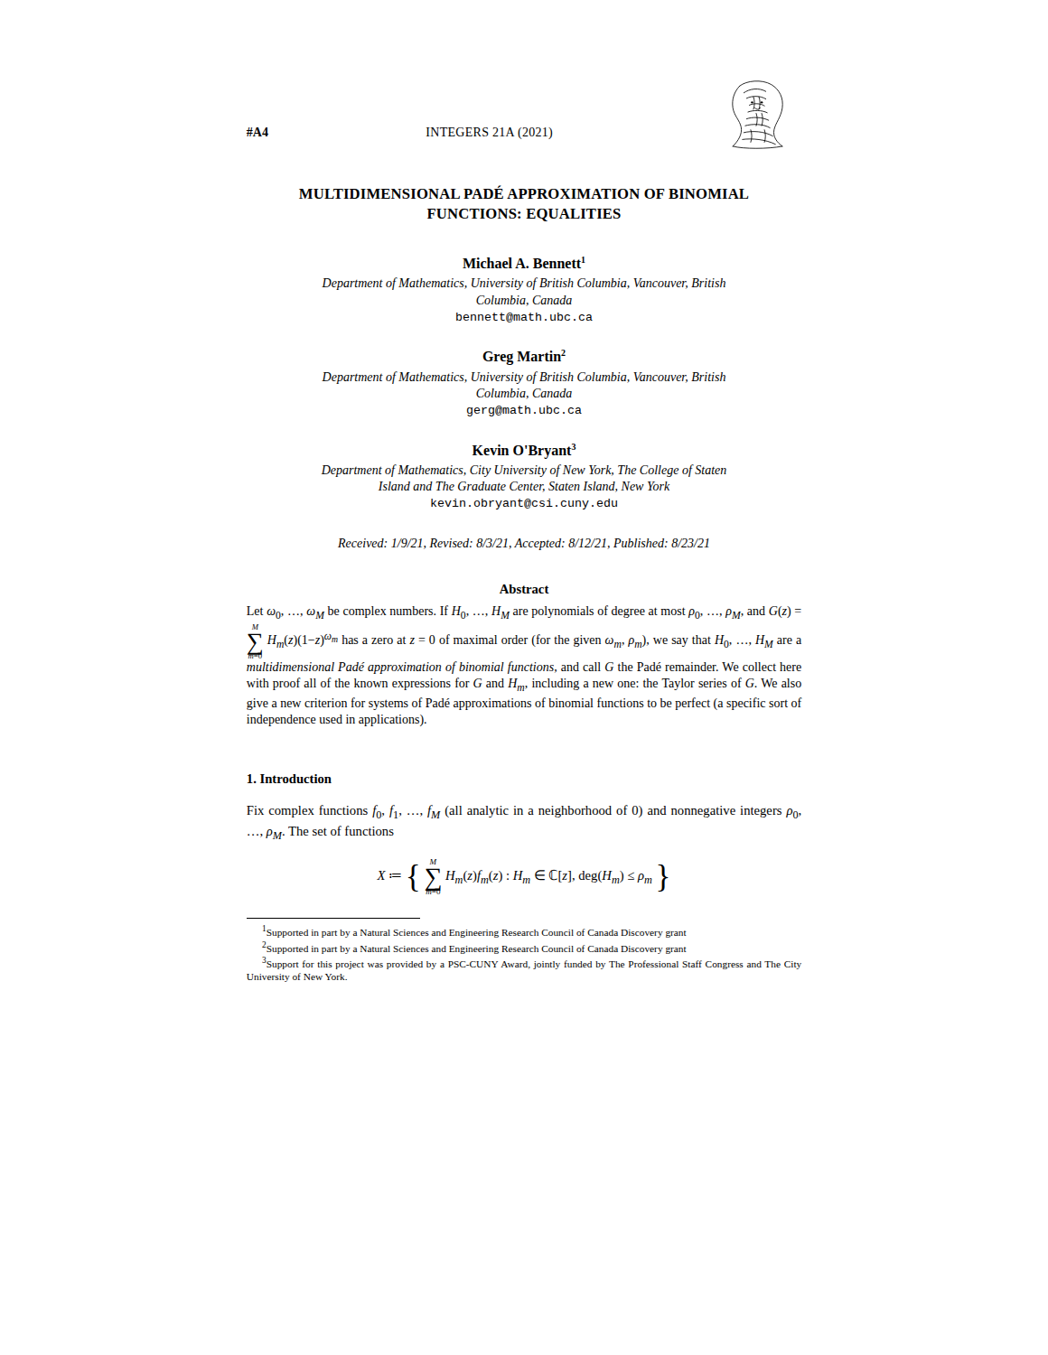#A4
INTEGERS 21A (2021)
Multidimensional Padé Approximation of Binomial
Functions: Equalities
Michael A. Bennett1
Department of Mathematics, University of British Columbia, Vancouver, British
Columbia, Canada
bennett@math.ubc.ca
Greg Martin2
Department of Mathematics, University of British Columbia, Vancouver, British
Columbia, Canada
gerg@math.ubc.ca
Kevin O'Bryant3
Department of Mathematics, City University of New York, The College of Staten
Island and The Graduate Center, Staten Island, New York
kevin.obryant@csi.cuny.edu
Received: 1/9/21, Revised: 8/3/21, Accepted: 8/12/21, Published: 8/23/21
Abstract
Let ω0, …, ωM be complex numbers. If H0, …, HM are polynomials of degree at most ρ0, …, ρM, and G(z) = M∑m=0 Hm(z)(1−z)ωm has a zero at z = 0 of maximal order (for the given ωm, ρm), we say that H0, …, HM are a multidimensional Padé approximation of binomial functions, and call G the Padé remainder. We collect here with proof all of the known expressions for G and Hm, including a new one: the Taylor series of G. We also give a new criterion for systems of Padé approximations of binomial functions to be perfect (a specific sort of independence used in applications).
1. Introduction
Fix complex functions f0, f1, …, fM (all analytic in a neighborhood of 0) and nonnegative integers ρ0, …, ρM. The set of functions
X ≔ { M∑m=0 Hm(z)fm(z) : Hm ∈ ℂ[z], deg(Hm) ≤ ρm }
1Supported in part by a Natural Sciences and Engineering Research Council of Canada Discovery grant
2Supported in part by a Natural Sciences and Engineering Research Council of Canada Discovery grant
3Support for this project was provided by a PSC-CUNY Award, jointly funded by The Professional Staff Congress and The City University of New York.